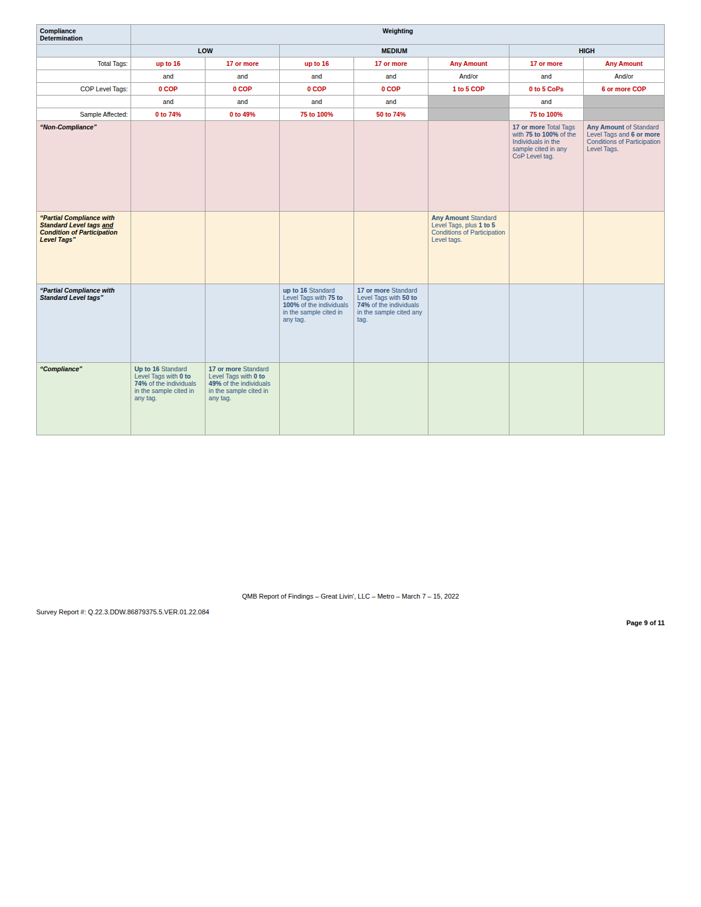| Compliance Determination | Weighting |
| --- | --- |
| | LOW | MEDIUM | HIGH |
| Total Tags: | up to 16 | 17 or more | up to 16 | 17 or more | Any Amount | 17 or more | Any Amount |
| | and | and | and | and | And/or | and | And/or |
| COP Level Tags: | 0 COP | 0 COP | 0 COP | 0 COP | 1 to 5 COP | 0 to 5 CoPs | 6 or more COP |
| | and | and | and | and | | and | |
| Sample Affected: | 0 to 74% | 0 to 49% | 75 to 100% | 50 to 74% | | 75 to 100% | |
| “Non-Compliance” | | | | | | 17 or more Total Tags with 75 to 100% of the Individuals in the sample cited in any CoP Level tag. | Any Amount of Standard Level Tags and 6 or more Conditions of Participation Level Tags. |
| “Partial Compliance with Standard Level tags and Condition of Participation Level Tags” | | | | | Any Amount Standard Level Tags, plus 1 to 5 Conditions of Participation Level tags. | | |
| “Partial Compliance with Standard Level tags” | | | up to 16 Standard Level Tags with 75 to 100% of the individuals in the sample cited in any tag. | 17 or more Standard Level Tags with 50 to 74% of the individuals in the sample cited any tag. | | | |
| “Compliance” | Up to 16 Standard Level Tags with 0 to 74% of the individuals in the sample cited in any tag. | 17 or more Standard Level Tags with 0 to 49% of the individuals in the sample cited in any tag. | | | | | |
QMB Report of Findings – Great Livin', LLC – Metro – March 7 – 15, 2022
Survey Report #: Q.22.3.DDW.86879375.5.VER.01.22.084
Page 9 of 11